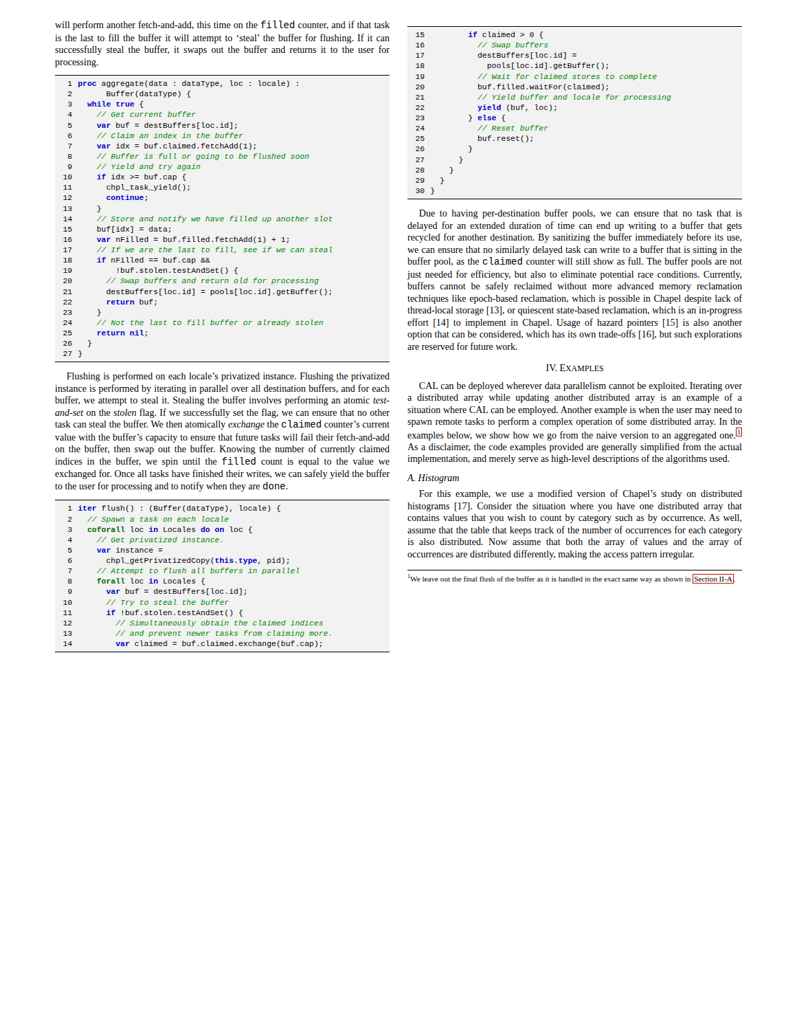will perform another fetch-and-add, this time on the filled counter, and if that task is the last to fill the buffer it will attempt to ‘steal’ the buffer for flushing. If it can successfully steal the buffer, it swaps out the buffer and returns it to the user for processing.
| 1 | proc aggregate (data : dataType, loc : locale) : |
| 2 | Buffer(dataType) { |
| 3 | while true { |
| 4 | // Get current buffer |
| 5 | var buf = destBuffers[loc.id]; |
| 6 | // Claim an index in the buffer |
| 7 | var idx = buf.claimed.fetchAdd(1); |
| 8 | // Buffer is full or going to be flushed soon |
| 9 | // Yield and try again |
| 10 | if idx >= buf.cap { |
| 11 | chpl_task_yield(); |
| 12 | continue ; |
| 13 | } |
| 14 | // Store and notify we have filled up another slot |
| 15 | buf[idx] = data; |
| 16 | var nFilled = buf.filled.fetchAdd(1) + 1; |
| 17 | // If we are the last to fill, see if we can steal |
| 18 | if nFilled == buf.cap && |
| 19 | !buf.stolen.testAndSet() { |
| 20 | // Swap buffers and return old for processing |
| 21 | destBuffers[loc.id] = pools[loc.id].getBuffer(); |
| 22 | return buf; |
| 23 | } |
| 24 | // Not the last to fill buffer or already stolen |
| 25 | return nil ; |
| 26 | } |
| 27 | } |
Flushing is performed on each locale’s privatized instance. Flushing the privatized instance is performed by iterating in parallel over all destination buffers, and for each buffer, we attempt to steal it. Stealing the buffer involves performing an atomic test-and-set on the stolen flag. If we successfully set the flag, we can ensure that no other task can steal the buffer. We then atomically exchange the claimed counter’s current value with the buffer’s capacity to ensure that future tasks will fail their fetch-and-add on the buffer, then swap out the buffer. Knowing the number of currently claimed indices in the buffer, we spin until the filled count is equal to the value we exchanged for. Once all tasks have finished their writes, we can safely yield the buffer to the user for processing and to notify when they are done.
| 1 | iter flush() : (Buffer(dataType), locale) { |
| 2 | // Spawn a task on each locale |
| 3 | coforall loc in Locales do on loc { |
| 4 | // Get privatized instance. |
| 5 | var instance = |
| 6 | chpl_getPrivatizedCopy( this . type , pid); |
| 7 | // Attempt to flush all buffers in parallel |
| 8 | forall loc in Locales { |
| 9 | var buf = destBuffers[loc.id]; |
| 10 | // Try to steal the buffer |
| 11 | if !buf.stolen.testAndSet() { |
| 12 | // Simultaneously obtain the claimed indices |
| 13 | // and prevent newer tasks from claiming more. |
| 14 | var claimed = buf.claimed.exchange(buf.cap); |
| 15 | if claimed > 0 { |
| 16 | // Swap buffers |
| 17 | destBuffers[loc.id] = |
| 18 | pools[loc.id].getBuffer(); |
| 19 | // Wait for claimed stores to complete |
| 20 | buf.filled.waitFor(claimed); |
| 21 | // Yield buffer and locale for processing |
| 22 | yield (buf, loc); |
| 23 | } else { |
| 24 | // Reset buffer |
| 25 | buf.reset(); |
| 26 | } |
| 27 | } |
| 28 | } |
| 29 | } |
| 30 | } |
Due to having per-destination buffer pools, we can ensure that no task that is delayed for an extended duration of time can end up writing to a buffer that gets recycled for another destination. By sanitizing the buffer immediately before its use, we can ensure that no similarly delayed task can write to a buffer that is sitting in the buffer pool, as the claimed counter will still show as full. The buffer pools are not just needed for efficiency, but also to eliminate potential race conditions. Currently, buffers cannot be safely reclaimed without more advanced memory reclamation techniques like epoch-based reclamation, which is possible in Chapel despite lack of thread-local storage [13], or quiescent state-based reclamation, which is an in-progress effort [14] to implement in Chapel. Usage of hazard pointers [15] is also another option that can be considered, which has its own trade-offs [16], but such explorations are reserved for future work.
IV. EXAMPLES
CAL can be deployed wherever data parallelism cannot be exploited. Iterating over a distributed array while updating another distributed array is an example of a situation where CAL can be employed. Another example is when the user may need to spawn remote tasks to perform a complex operation of some distributed array. In the examples below, we show how we go from the naive version to an aggregated one.1 As a disclaimer, the code examples provided are generally simplified from the actual implementation, and merely serve as high-level descriptions of the algorithms used.
A. Histogram
For this example, we use a modified version of Chapel’s study on distributed histograms [17]. Consider the situation where you have one distributed array that contains values that you wish to count by category such as by occurrence. As well, assume that the table that keeps track of the number of occurrences for each category is also distributed. Now assume that both the array of values and the array of occurrences are distributed differently, making the access pattern irregular.
1We leave out the final flush of the buffer as it is handled in the exact same way as shown in Section II-A.